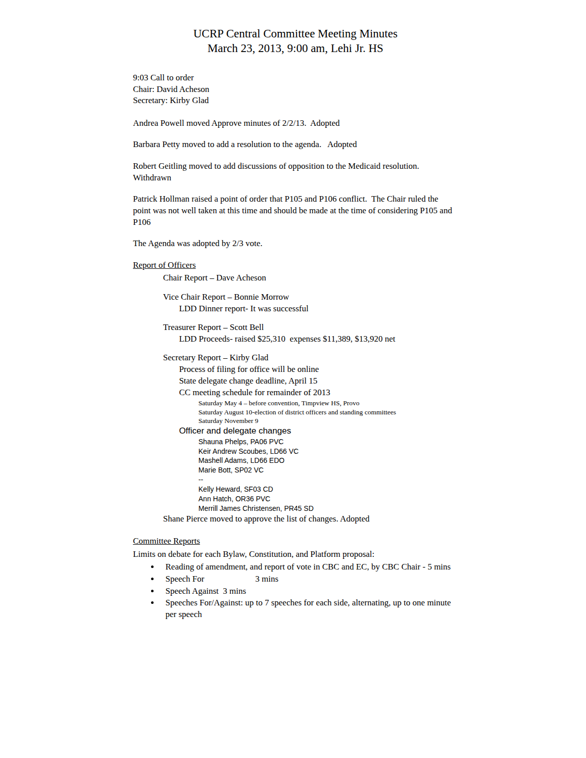UCRP Central Committee Meeting MinutesMarch 23, 2013, 9:00 am, Lehi Jr. HS
9:03 Call to order
Chair: David Acheson
Secretary: Kirby Glad
Andrea Powell moved Approve minutes of 2/2/13. Adopted
Barbara Petty moved to add a resolution to the agenda. Adopted
Robert Geitling moved to add discussions of opposition to the Medicaid resolution. Withdrawn
Patrick Hollman raised a point of order that P105 and P106 conflict. The Chair ruled the point was not well taken at this time and should be made at the time of considering P105 and P106
The Agenda was adopted by 2/3 vote.
Report of Officers
Chair Report – Dave Acheson
Vice Chair Report – Bonnie Morrow
LDD Dinner report- It was successful
Treasurer Report – Scott Bell
LDD Proceeds- raised $25,310 expenses $11,389, $13,920 net
Secretary Report – Kirby Glad
Process of filing for office will be online
State delegate change deadline, April 15
CC meeting schedule for remainder of 2013
Saturday May 4 – before convention, Timpview HS, Provo
Saturday August 10-election of district officers and standing committees
Saturday November 9
Officer and delegate changes
Shauna Phelps, PA06 PVC
Keir Andrew Scoubes, LD66 VC
Mashell Adams, LD66 EDO
Marie Bott, SP02 VC
--
Kelly Heward, SF03 CD
Ann Hatch, OR36 PVC
Merrill James Christensen, PR45 SD
Shane Pierce moved to approve the list of changes. Adopted
Committee Reports
Limits on debate for each Bylaw, Constitution, and Platform proposal:
Reading of amendment, and report of vote in CBC and EC, by CBC Chair - 5 mins
Speech For 3 mins
Speech Against 3 mins
Speeches For/Against: up to 7 speeches for each side, alternating, up to one minute per speech